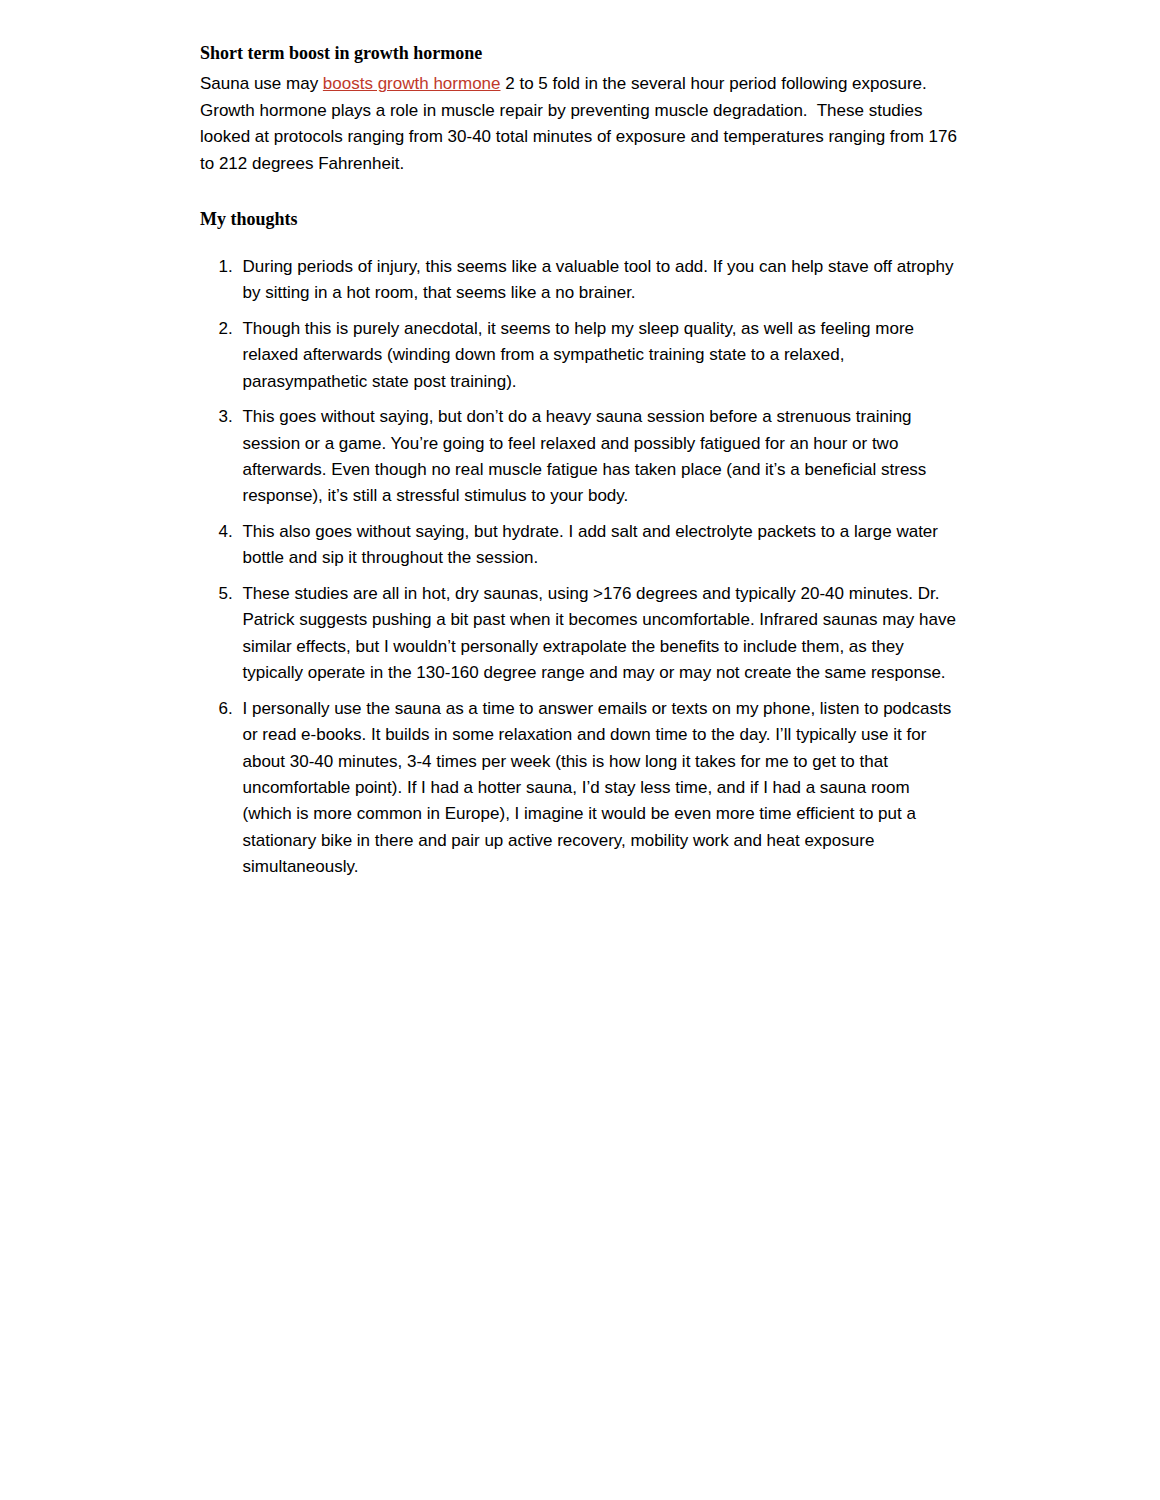Short term boost in growth hormone
Sauna use may boosts growth hormone 2 to 5 fold in the several hour period following exposure. Growth hormone plays a role in muscle repair by preventing muscle degradation. These studies looked at protocols ranging from 30-40 total minutes of exposure and temperatures ranging from 176 to 212 degrees Fahrenheit.
My thoughts
During periods of injury, this seems like a valuable tool to add. If you can help stave off atrophy by sitting in a hot room, that seems like a no brainer.
Though this is purely anecdotal, it seems to help my sleep quality, as well as feeling more relaxed afterwards (winding down from a sympathetic training state to a relaxed, parasympathetic state post training).
This goes without saying, but don’t do a heavy sauna session before a strenuous training session or a game. You’re going to feel relaxed and possibly fatigued for an hour or two afterwards. Even though no real muscle fatigue has taken place (and it’s a beneficial stress response), it’s still a stressful stimulus to your body.
This also goes without saying, but hydrate. I add salt and electrolyte packets to a large water bottle and sip it throughout the session.
These studies are all in hot, dry saunas, using >176 degrees and typically 20-40 minutes. Dr. Patrick suggests pushing a bit past when it becomes uncomfortable. Infrared saunas may have similar effects, but I wouldn’t personally extrapolate the benefits to include them, as they typically operate in the 130-160 degree range and may or may not create the same response.
I personally use the sauna as a time to answer emails or texts on my phone, listen to podcasts or read e-books. It builds in some relaxation and down time to the day. I’ll typically use it for about 30-40 minutes, 3-4 times per week (this is how long it takes for me to get to that uncomfortable point). If I had a hotter sauna, I’d stay less time, and if I had a sauna room (which is more common in Europe), I imagine it would be even more time efficient to put a stationary bike in there and pair up active recovery, mobility work and heat exposure simultaneously.